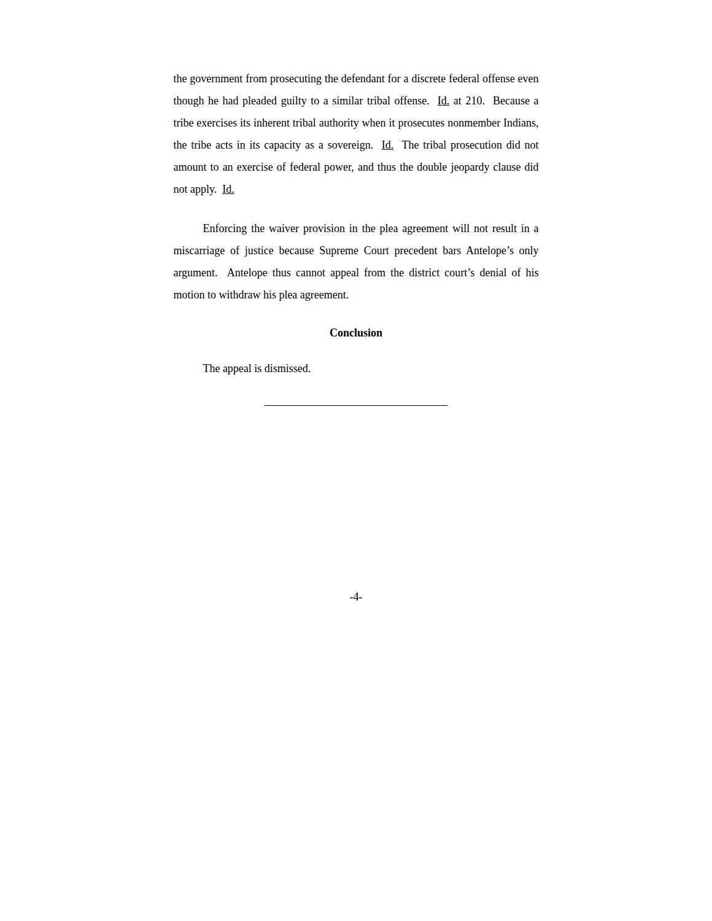the government from prosecuting the defendant for a discrete federal offense even though he had pleaded guilty to a similar tribal offense. Id. at 210. Because a tribe exercises its inherent tribal authority when it prosecutes nonmember Indians, the tribe acts in its capacity as a sovereign. Id. The tribal prosecution did not amount to an exercise of federal power, and thus the double jeopardy clause did not apply. Id.
Enforcing the waiver provision in the plea agreement will not result in a miscarriage of justice because Supreme Court precedent bars Antelope’s only argument. Antelope thus cannot appeal from the district court’s denial of his motion to withdraw his plea agreement.
Conclusion
The appeal is dismissed.
-4-